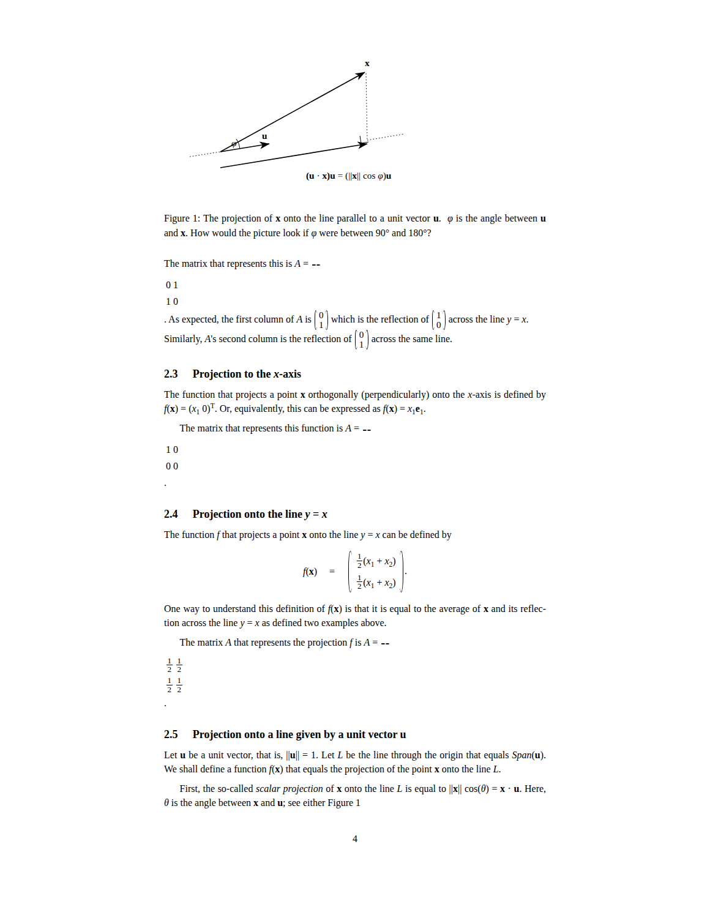x φ u (u · x)u = (||x|| cos φ)u
Figure 1: The projection of x onto the line parallel to a unit vector u. φ is the angle between u and x. How would the picture look if φ were between 90° and 180°?
The matrix that represents this is A =
| 0 | 1 |
| 1 | 0 |
. As expected, the first column of A is
| 0 |
| 1 |
which is the reflection of
| 1 |
| 0 |
across the line y = x. Similarly, A's second column is the reflection of
| 0 |
| 1 |
across the same line.
2.3 Projection to the x-axis
The function that projects a point x orthogonally (perpendicularly) onto the x-axis is defined by f(x) = (x1 0)T. Or, equivalently, this can be expressed as f(x) = x1e1.
The matrix that represents this function is A =
| 1 | 0 |
| 0 | 0 |
.
2.4 Projection onto the line y = x
The function f that projects a point x onto the line y = x can be defined by
f(x) =
| 1 2 ( x 1 + x 2 ) |
| 1 2 ( x 1 + x 2 ) |
.
One way to understand this definition of f(x) is that it is equal to the average of x and its reflection across the line y = x as defined two examples above.
The matrix A that represents the projection f is A =
| 1 2 | 1 2 |
| 1 2 | 1 2 |
.
2.5 Projection onto a line given by a unit vector u
Let u be a unit vector, that is, ||u|| = 1. Let L be the line through the origin that equals Span(u). We shall define a function f(x) that equals the projection of the point x onto the line L.
First, the so-called scalar projection of x onto the line L is equal to ||x|| cos(θ) = x · u. Here, θ is the angle between x and u; see either Figure 1
4